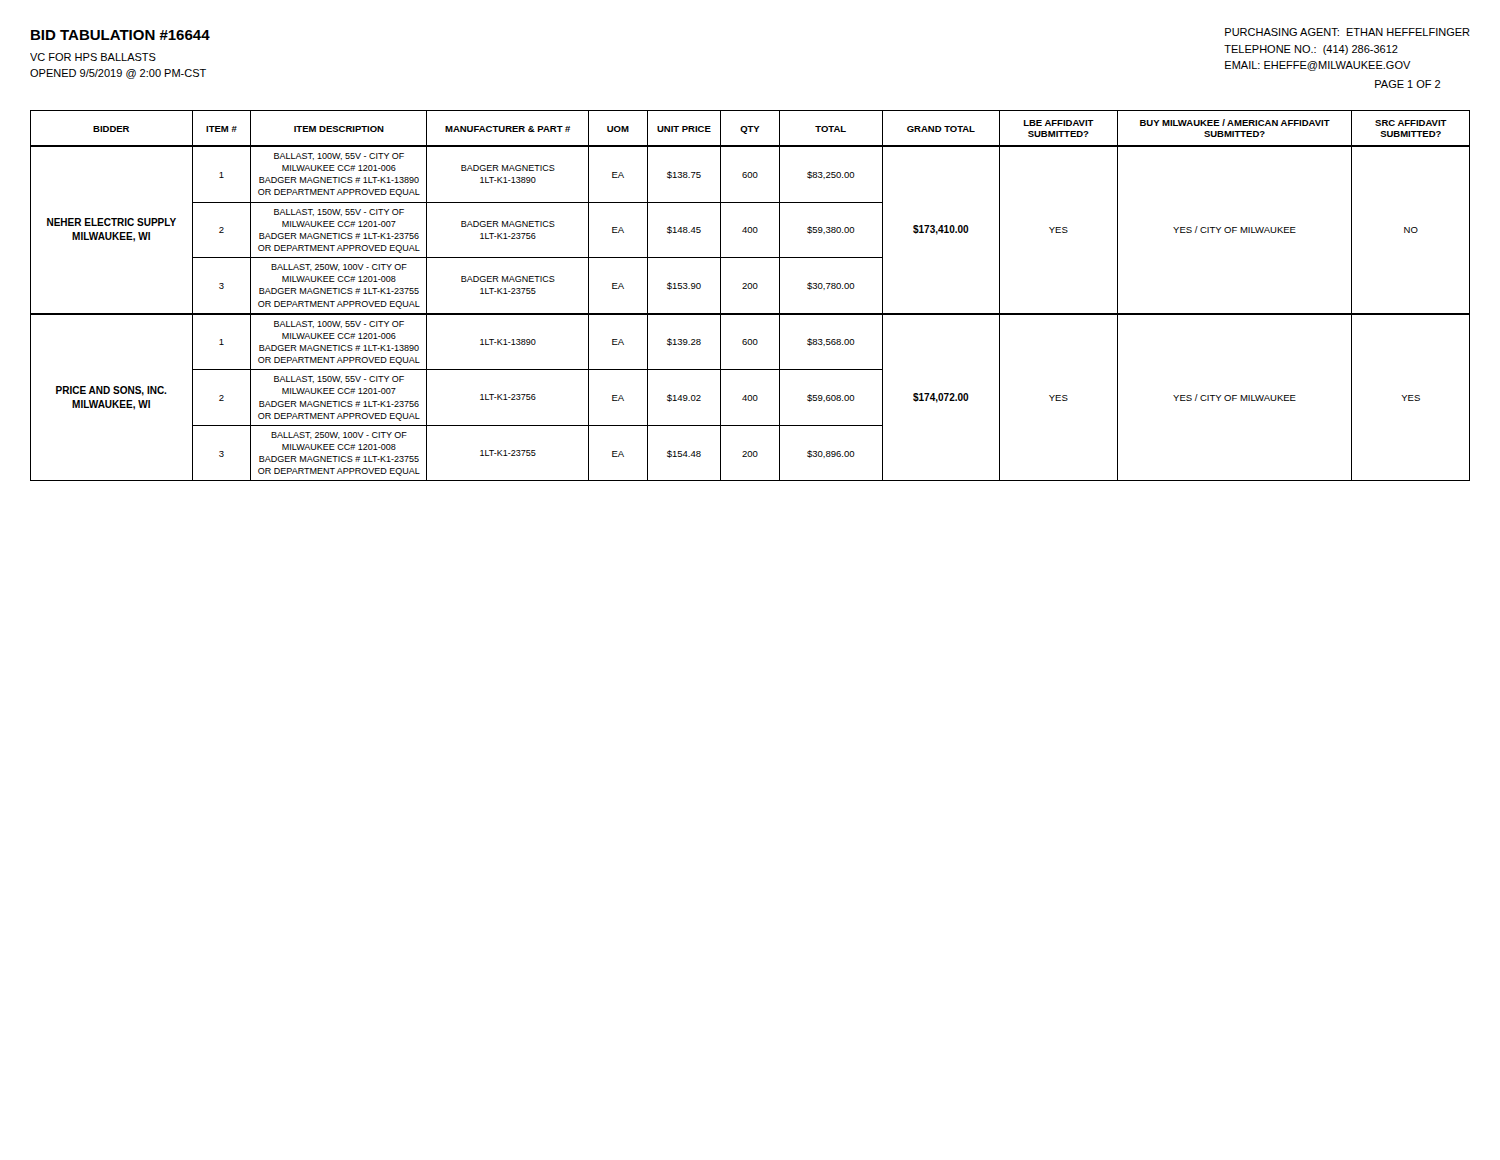BID TABULATION #16644
VC FOR HPS BALLASTS
OPENED 9/5/2019 @ 2:00 PM-CST
PURCHASING AGENT: ETHAN HEFFELFINGER
TELEPHONE NO.: (414) 286-3612
EMAIL: EHEFFE@MILWAUKEE.GOV
PAGE 1 OF 2
| BIDDER | ITEM # | ITEM DESCRIPTION | MANUFACTURER & PART # | UOM | UNIT PRICE | QTY | TOTAL | GRAND TOTAL | LBE AFFIDAVIT SUBMITTED? | BUY MILWAUKEE / AMERICAN AFFIDAVIT SUBMITTED? | SRC AFFIDAVIT SUBMITTED? |
| --- | --- | --- | --- | --- | --- | --- | --- | --- | --- | --- | --- |
| NEHER ELECTRIC SUPPLY MILWAUKEE, WI | 1 | BALLAST, 100W, 55V - CITY OF MILWAUKEE CC# 1201-006 BADGER MAGNETICS # 1LT-K1-13890 OR DEPARTMENT APPROVED EQUAL | BADGER MAGNETICS 1LT-K1-13890 | EA | $138.75 | 600 | $83,250.00 | $173,410.00 | YES | YES / CITY OF MILWAUKEE | NO |
| 2 | BALLAST, 150W, 55V - CITY OF MILWAUKEE CC# 1201-007 BADGER MAGNETICS # 1LT-K1-23756 OR DEPARTMENT APPROVED EQUAL | BADGER MAGNETICS 1LT-K1-23756 | EA | $148.45 | 400 | $59,380.00 |
| 3 | BALLAST, 250W, 100V - CITY OF MILWAUKEE CC# 1201-008 BADGER MAGNETICS # 1LT-K1-23755 OR DEPARTMENT APPROVED EQUAL | BADGER MAGNETICS 1LT-K1-23755 | EA | $153.90 | 200 | $30,780.00 |
| PRICE AND SONS, INC. MILWAUKEE, WI | 1 | BALLAST, 100W, 55V - CITY OF MILWAUKEE CC# 1201-006 BADGER MAGNETICS # 1LT-K1-13890 OR DEPARTMENT APPROVED EQUAL | 1LT-K1-13890 | EA | $139.28 | 600 | $83,568.00 | $174,072.00 | YES | YES / CITY OF MILWAUKEE | YES |
| 2 | BALLAST, 150W, 55V - CITY OF MILWAUKEE CC# 1201-007 BADGER MAGNETICS # 1LT-K1-23756 OR DEPARTMENT APPROVED EQUAL | 1LT-K1-23756 | EA | $149.02 | 400 | $59,608.00 |
| 3 | BALLAST, 250W, 100V - CITY OF MILWAUKEE CC# 1201-008 BADGER MAGNETICS # 1LT-K1-23755 OR DEPARTMENT APPROVED EQUAL | 1LT-K1-23755 | EA | $154.48 | 200 | $30,896.00 |